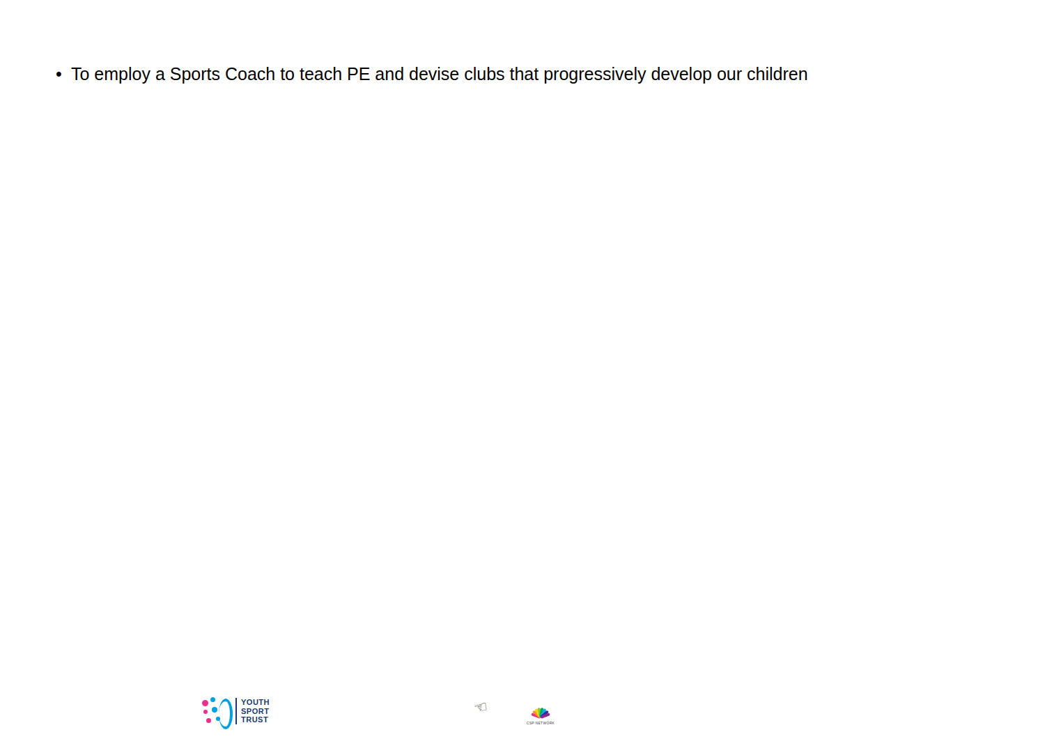To employ a Sports Coach to teach PE and devise clubs that progressively develop our children
YOUTH
SPORT
TRUST
☜
CSP NETWORK